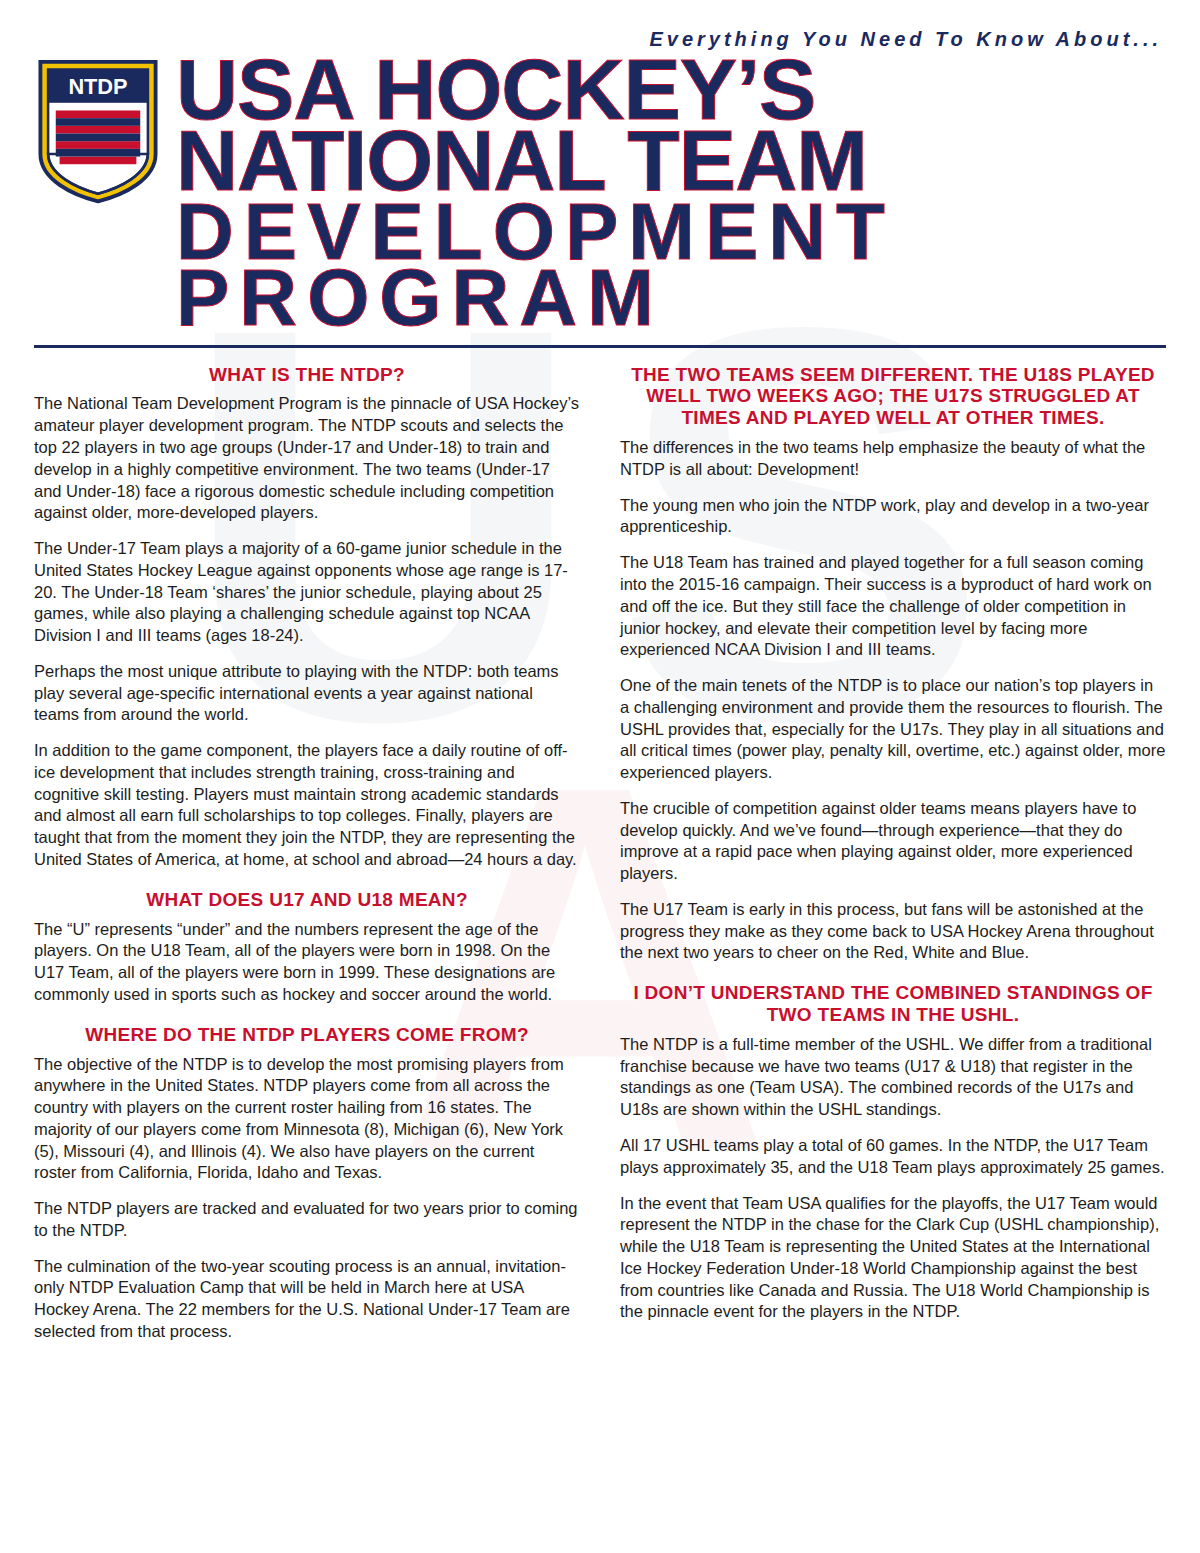US
A
Everything You Need To Know About...
NTDP
USA Hockey’s National TeamDevelopment Program
What is the NTDP?
The National Team Development Program is the pinnacle of USA Hockey’s amateur player development program. The NTDP scouts and selects the top 22 players in two age groups (Under-17 and Under-18) to train and develop in a highly competitive environment. The two teams (Under-17 and Under-18) face a rigorous domestic schedule including competition against older, more-developed players.
The Under-17 Team plays a majority of a 60-game junior schedule in the United States Hockey League against opponents whose age range is 17-20. The Under-18 Team ‘shares’ the junior schedule, playing about 25 games, while also playing a challenging schedule against top NCAA Division I and III teams (ages 18-24).
Perhaps the most unique attribute to playing with the NTDP: both teams play several age-specific international events a year against national teams from around the world.
In addition to the game component, the players face a daily routine of off-ice development that includes strength training, cross-training and cognitive skill testing. Players must maintain strong academic standards and almost all earn full scholarships to top colleges. Finally, players are taught that from the moment they join the NTDP, they are representing the United States of America, at home, at school and abroad—24 hours a day.
What does U17 and U18 mean?
The “U” represents “under” and the numbers represent the age of the players. On the U18 Team, all of the players were born in 1998. On the U17 Team, all of the players were born in 1999. These designations are commonly used in sports such as hockey and soccer around the world.
Where do the NTDP players come from?
The objective of the NTDP is to develop the most promising players from anywhere in the United States. NTDP players come from all across the country with players on the current roster hailing from 16 states. The majority of our players come from Minnesota (8), Michigan (6), New York (5), Missouri (4), and Illinois (4). We also have players on the current roster from California, Florida, Idaho and Texas.
The NTDP players are tracked and evaluated for two years prior to coming to the NTDP.
The culmination of the two-year scouting process is an annual, invitation-only NTDP Evaluation Camp that will be held in March here at USA Hockey Arena. The 22 members for the U.S. National Under-17 Team are selected from that process.
The two teams seem different. The U18s played well two weeks ago; the U17s struggled at times and played well at other times.
The differences in the two teams help emphasize the beauty of what the NTDP is all about: Development!
The young men who join the NTDP work, play and develop in a two-year apprenticeship.
The U18 Team has trained and played together for a full season coming into the 2015-16 campaign. Their success is a byproduct of hard work on and off the ice. But they still face the challenge of older competition in junior hockey, and elevate their competition level by facing more experienced NCAA Division I and III teams.
One of the main tenets of the NTDP is to place our nation’s top players in a challenging environment and provide them the resources to flourish. The USHL provides that, especially for the U17s. They play in all situations and all critical times (power play, penalty kill, overtime, etc.) against older, more experienced players.
The crucible of competition against older teams means players have to develop quickly. And we’ve found—through experience—that they do improve at a rapid pace when playing against older, more experienced players.
The U17 Team is early in this process, but fans will be astonished at the progress they make as they come back to USA Hockey Arena throughout the next two years to cheer on the Red, White and Blue.
I don’t understand the combined standings of two teams in the USHL.
The NTDP is a full-time member of the USHL. We differ from a traditional franchise because we have two teams (U17 & U18) that register in the standings as one (Team USA). The combined records of the U17s and U18s are shown within the USHL standings.
All 17 USHL teams play a total of 60 games. In the NTDP, the U17 Team plays approximately 35, and the U18 Team plays approximately 25 games.
In the event that Team USA qualifies for the playoffs, the U17 Team would represent the NTDP in the chase for the Clark Cup (USHL championship), while the U18 Team is representing the United States at the International Ice Hockey Federation Under-18 World Championship against the best from countries like Canada and Russia. The U18 World Championship is the pinnacle event for the players in the NTDP.